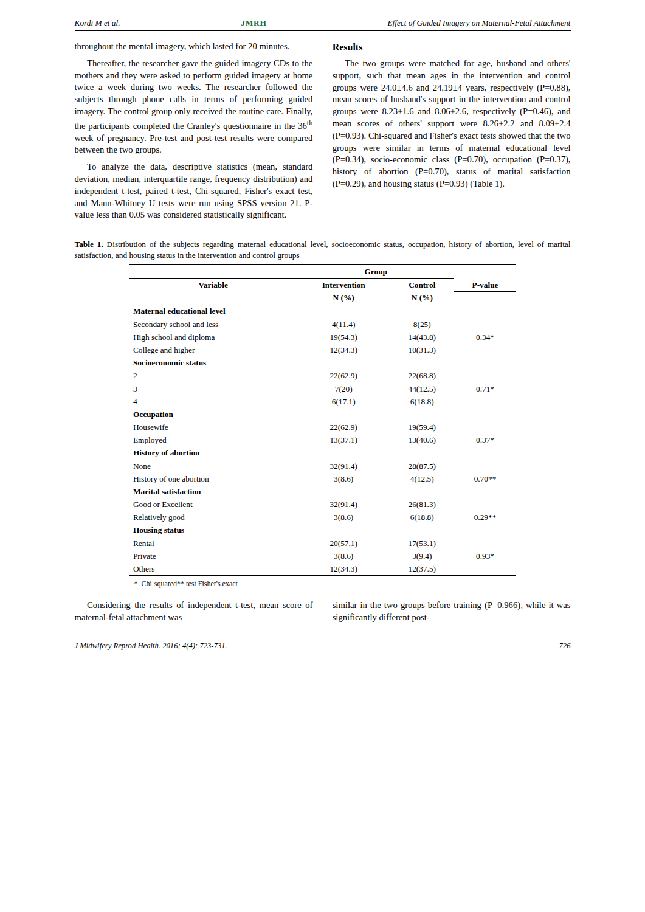Kordi M et al.
JMRH
Effect of Guided Imagery on Maternal-Fetal Attachment
throughout the mental imagery, which lasted for 20 minutes.
Thereafter, the researcher gave the guided imagery CDs to the mothers and they were asked to perform guided imagery at home twice a week during two weeks. The researcher followed the subjects through phone calls in terms of performing guided imagery. The control group only received the routine care. Finally, the participants completed the Cranley's questionnaire in the 36th week of pregnancy. Pre-test and post-test results were compared between the two groups.
To analyze the data, descriptive statistics (mean, standard deviation, median, interquartile range, frequency distribution) and independent t-test, paired t-test, Chi-squared, Fisher's exact test, and Mann-Whitney U tests were run using SPSS version 21. P-value less than 0.05 was considered statistically significant.
Results
The two groups were matched for age, husband and others' support, such that mean ages in the intervention and control groups were 24.0±4.6 and 24.19±4 years, respectively (P=0.88), mean scores of husband's support in the intervention and control groups were 8.23±1.6 and 8.06±2.6, respectively (P=0.46), and mean scores of others' support were 8.26±2.2 and 8.09±2.4 (P=0.93). Chi-squared and Fisher's exact tests showed that the two groups were similar in terms of maternal educational level (P=0.34), socio-economic class (P=0.70), occupation (P=0.37), history of abortion (P=0.70), status of marital satisfaction (P=0.29), and housing status (P=0.93) (Table 1).
Table 1. Distribution of the subjects regarding maternal educational level, socioeconomic status, occupation, history of abortion, level of marital satisfaction, and housing status in the intervention and control groups
| | Group | P-value |
| --- | --- | --- |
| Variable | Intervention | Control |
| | N (%) | N (%) | |
| Maternal educational level |
| Secondary school and less | 4(11.4) | 8(25) | |
| High school and diploma | 19(54.3) | 14(43.8) | 0.34* |
| College and higher | 12(34.3) | 10(31.3) | |
| Socioeconomic status |
| 2 | 22(62.9) | 22(68.8) | |
| 3 | 7(20) | 44(12.5) | 0.71* |
| 4 | 6(17.1) | 6(18.8) | |
| Occupation |
| Housewife | 22(62.9) | 19(59.4) | |
| Employed | 13(37.1) | 13(40.6) | 0.37* |
| History of abortion |
| None | 32(91.4) | 28(87.5) | 0.70** |
| History of one abortion | 3(8.6) | 4(12.5) |
| Marital satisfaction |
| Good or Excellent | 32(91.4) | 26(81.3) | |
| Relatively good | 3(8.6) | 6(18.8) | 0.29** |
| Housing status |
| Rental | 20(57.1) | 17(53.1) | |
| Private | 3(8.6) | 3(9.4) | 0.93* |
| Others | 12(34.3) | 12(37.5) | |
* Chi-squared** test Fisher's exact
Considering the results of independent t-test, mean score of maternal-fetal attachment was
similar in the two groups before training (P=0.966), while it was significantly different post-
J Midwifery Reprod Health. 2016; 4(4): 723-731.
726